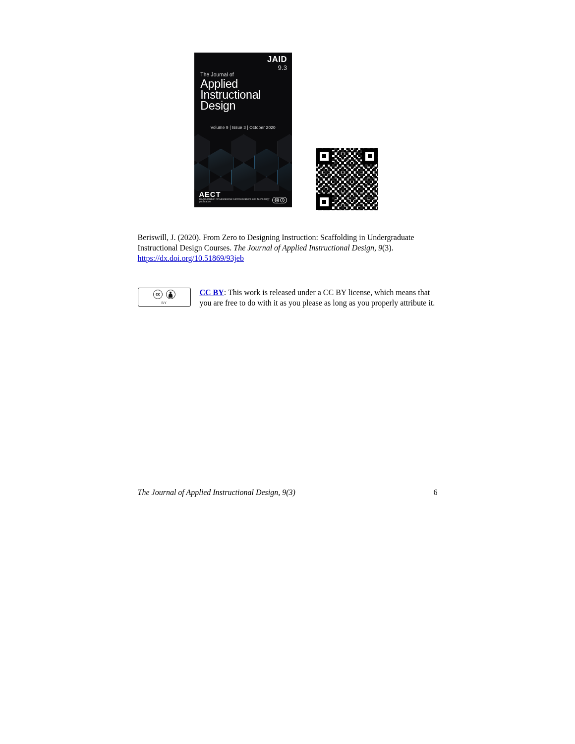JAID
9.3
The Journal of
Applied
Instructional
Design
Volume 9 | Issue 3 | October 2020
AECT
an Association for Educational Communications and Technology publication
cc i
Beriswill, J. (2020). From Zero to Designing Instruction: Scaffolding in Undergraduate Instructional Design Courses. The Journal of Applied Instructional Design, 9(3). https://dx.doi.org/10.51869/93jeb
cc
BY
CC BY: This work is released under a CC BY license, which means that you are free to do with it as you please as long as you properly attribute it.
The Journal of Applied Instructional Design, 9(3)
6